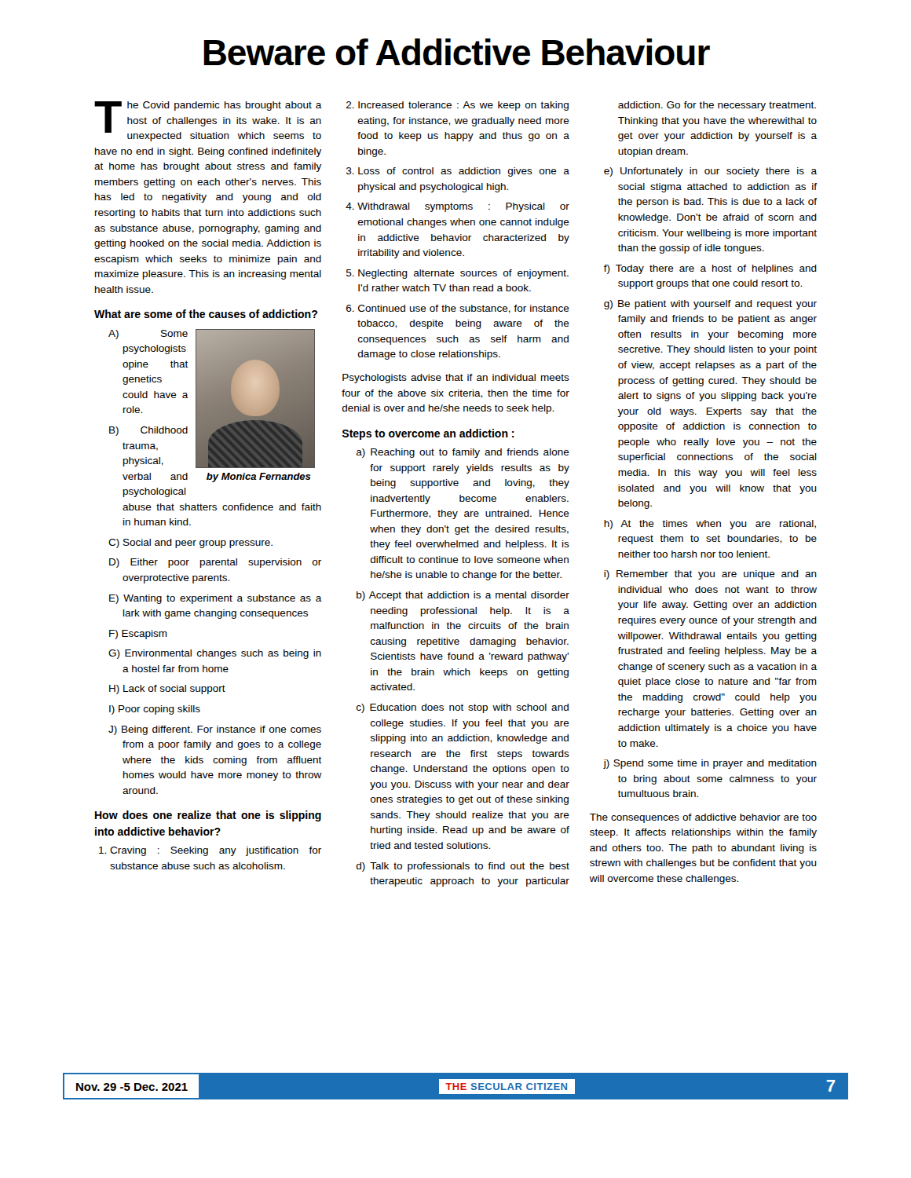Beware of Addictive Behaviour
The Covid pandemic has brought about a host of challenges in its wake. It is an unexpected situation which seems to have no end in sight. Being confined indefinitely at home has brought about stress and family members getting on each other's nerves. This has led to negativity and young and old resorting to habits that turn into addictions such as substance abuse, pornography, gaming and getting hooked on the social media. Addiction is escapism which seeks to minimize pain and maximize pleasure. This is an increasing mental health issue.
What are some of the causes of addiction?
by Monica Fernandes
A) Some psychologists opine that genetics could have a role.
B) Childhood trauma, physical, verbal and psychological abuse that shatters confidence and faith in human kind.
C) Social and peer group pressure.
D) Either poor parental supervision or overprotective parents.
E) Wanting to experiment a substance as a lark with game changing consequences
F) Escapism
G) Environmental changes such as being in a hostel far from home
H) Lack of social support
I) Poor coping skills
J) Being different. For instance if one comes from a poor family and goes to a college where the kids coming from affluent homes would have more money to throw around.
How does one realize that one is slipping into addictive behavior?
Craving : Seeking any justification for substance abuse such as alcoholism.
Increased tolerance : As we keep on taking eating, for instance, we gradually need more food to keep us happy and thus go on a binge.
Loss of control as addiction gives one a physical and psychological high.
Withdrawal symptoms : Physical or emotional changes when one cannot indulge in addictive behavior characterized by irritability and violence.
Neglecting alternate sources of enjoyment. I'd rather watch TV than read a book.
Continued use of the substance, for instance tobacco, despite being aware of the consequences such as self harm and damage to close relationships.
Psychologists advise that if an individual meets four of the above six criteria, then the time for denial is over and he/she needs to seek help.
Steps to overcome an addiction :
a) Reaching out to family and friends alone for support rarely yields results as by being supportive and loving, they inadvertently become enablers. Furthermore, they are untrained. Hence when they don't get the desired results, they feel overwhelmed and helpless. It is difficult to continue to love someone when he/she is unable to change for the better.
b) Accept that addiction is a mental disorder needing professional help. It is a malfunction in the circuits of the brain causing repetitive damaging behavior. Scientists have found a 'reward pathway' in the brain which keeps on getting activated.
c) Education does not stop with school and college studies. If you feel that you are slipping into an addiction, knowledge and research are the first steps towards change. Understand the options open to you you. Discuss with your near and dear ones strategies to get out of these sinking sands. They should realize that you are hurting inside. Read up and be aware of tried and tested solutions.
d) Talk to professionals to find out the best therapeutic approach to your particular addiction. Go for the necessary treatment. Thinking that you have the wherewithal to get over your addiction by yourself is a utopian dream.
e) Unfortunately in our society there is a social stigma attached to addiction as if the person is bad. This is due to a lack of knowledge. Don't be afraid of scorn and criticism. Your wellbeing is more important than the gossip of idle tongues.
f) Today there are a host of helplines and support groups that one could resort to.
g) Be patient with yourself and request your family and friends to be patient as anger often results in your becoming more secretive. They should listen to your point of view, accept relapses as a part of the process of getting cured. They should be alert to signs of you slipping back you're your old ways. Experts say that the opposite of addiction is connection to people who really love you – not the superficial connections of the social media. In this way you will feel less isolated and you will know that you belong.
h) At the times when you are rational, request them to set boundaries, to be neither too harsh nor too lenient.
i) Remember that you are unique and an individual who does not want to throw your life away. Getting over an addiction requires every ounce of your strength and willpower. Withdrawal entails you getting frustrated and feeling helpless. May be a change of scenery such as a vacation in a quiet place close to nature and "far from the madding crowd" could help you recharge your batteries. Getting over an addiction ultimately is a choice you have to make.
j) Spend some time in prayer and meditation to bring about some calmness to your tumultuous brain.
The consequences of addictive behavior are too steep. It affects relationships within the family and others too. The path to abundant living is strewn with challenges but be confident that you will overcome these challenges.
Nov. 29 -5 Dec. 2021
THE SECULAR CITIZEN
7